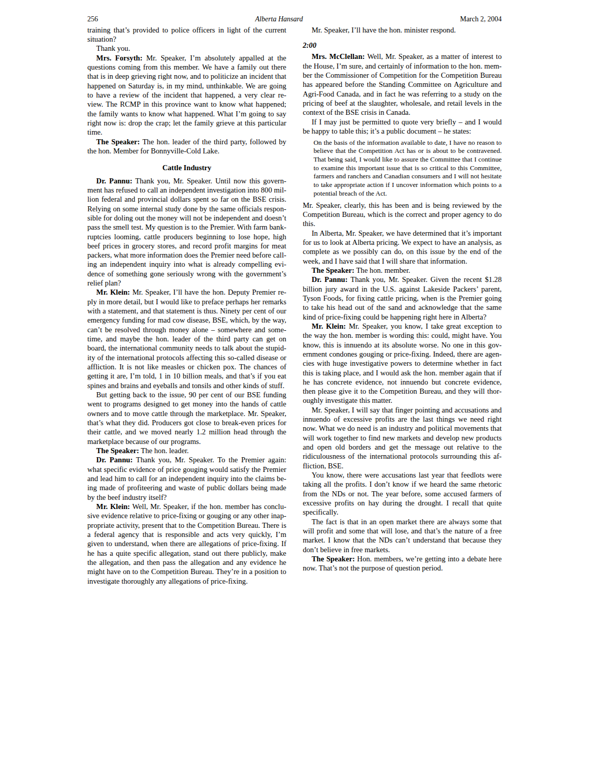256 Alberta Hansard March 2, 2004
training that’s provided to police officers in light of the current situation?
Thank you.
Mrs. Forsyth: Mr. Speaker, I’m absolutely appalled at the questions coming from this member. We have a family out there that is in deep grieving right now, and to politicize an incident that happened on Saturday is, in my mind, unthinkable. We are going to have a review of the incident that happened, a very clear review. The RCMP in this province want to know what happened; the family wants to know what happened. What I’m going to say right now is: drop the crap; let the family grieve at this particular time.
The Speaker: The hon. leader of the third party, followed by the hon. Member for Bonnyville-Cold Lake.
Cattle Industry
Dr. Pannu: Thank you, Mr. Speaker. Until now this government has refused to call an independent investigation into 800 million federal and provincial dollars spent so far on the BSE crisis. Relying on some internal study done by the same officials responsible for doling out the money will not be independent and doesn’t pass the smell test. My question is to the Premier. With farm bankruptcies looming, cattle producers beginning to lose hope, high beef prices in grocery stores, and record profit margins for meat packers, what more information does the Premier need before calling an independent inquiry into what is already compelling evidence of something gone seriously wrong with the government’s relief plan?
Mr. Klein: Mr. Speaker, I’ll have the hon. Deputy Premier reply in more detail, but I would like to preface perhaps her remarks with a statement, and that statement is thus. Ninety per cent of our emergency funding for mad cow disease, BSE, which, by the way, can’t be resolved through money alone – somewhere and sometime, and maybe the hon. leader of the third party can get on board, the international community needs to talk about the stupidity of the international protocols affecting this so-called disease or affliction. It is not like measles or chicken pox. The chances of getting it are, I’m told, 1 in 10 billion meals, and that’s if you eat spines and brains and eyeballs and tonsils and other kinds of stuff.
But getting back to the issue, 90 per cent of our BSE funding went to programs designed to get money into the hands of cattle owners and to move cattle through the marketplace. Mr. Speaker, that’s what they did. Producers got close to break-even prices for their cattle, and we moved nearly 1.2 million head through the marketplace because of our programs.
The Speaker: The hon. leader.
Dr. Pannu: Thank you, Mr. Speaker. To the Premier again: what specific evidence of price gouging would satisfy the Premier and lead him to call for an independent inquiry into the claims being made of profiteering and waste of public dollars being made by the beef industry itself?
Mr. Klein: Well, Mr. Speaker, if the hon. member has conclusive evidence relative to price-fixing or gouging or any other inappropriate activity, present that to the Competition Bureau. There is a federal agency that is responsible and acts very quickly, I’m given to understand, when there are allegations of price-fixing. If he has a quite specific allegation, stand out there publicly, make the allegation, and then pass the allegation and any evidence he might have on to the Competition Bureau. They’re in a position to investigate thoroughly any allegations of price-fixing.
Mr. Speaker, I’ll have the hon. minister respond.
2:00
Mrs. McClellan: Well, Mr. Speaker, as a matter of interest to the House, I’m sure, and certainly of information to the hon. member the Commissioner of Competition for the Competition Bureau has appeared before the Standing Committee on Agriculture and Agri-Food Canada, and in fact he was referring to a study on the pricing of beef at the slaughter, wholesale, and retail levels in the context of the BSE crisis in Canada.
If I may just be permitted to quote very briefly – and I would be happy to table this; it’s a public document – he states:
On the basis of the information available to date, I have no reason to believe that the Competition Act has or is about to be contravened. That being said, I would like to assure the Committee that I continue to examine this important issue that is so critical to this Committee, farmers and ranchers and Canadian consumers and I will not hesitate to take appropriate action if I uncover information which points to a potential breach of the Act.
Mr. Speaker, clearly, this has been and is being reviewed by the Competition Bureau, which is the correct and proper agency to do this.
In Alberta, Mr. Speaker, we have determined that it’s important for us to look at Alberta pricing. We expect to have an analysis, as complete as we possibly can do, on this issue by the end of the week, and I have said that I will share that information.
The Speaker: The hon. member.
Dr. Pannu: Thank you, Mr. Speaker. Given the recent $1.28 billion jury award in the U.S. against Lakeside Packers’ parent, Tyson Foods, for fixing cattle pricing, when is the Premier going to take his head out of the sand and acknowledge that the same kind of price-fixing could be happening right here in Alberta?
Mr. Klein: Mr. Speaker, you know, I take great exception to the way the hon. member is wording this: could, might have. You know, this is innuendo at its absolute worse. No one in this government condones gouging or price-fixing. Indeed, there are agencies with huge investigative powers to determine whether in fact this is taking place, and I would ask the hon. member again that if he has concrete evidence, not innuendo but concrete evidence, then please give it to the Competition Bureau, and they will thoroughly investigate this matter.
Mr. Speaker, I will say that finger pointing and accusations and innuendo of excessive profits are the last things we need right now. What we do need is an industry and political movements that will work together to find new markets and develop new products and open old borders and get the message out relative to the ridiculousness of the international protocols surrounding this affliction, BSE.
You know, there were accusations last year that feedlots were taking all the profits. I don’t know if we heard the same rhetoric from the NDs or not. The year before, some accused farmers of excessive profits on hay during the drought. I recall that quite specifically.
The fact is that in an open market there are always some that will profit and some that will lose, and that’s the nature of a free market. I know that the NDs can’t understand that because they don’t believe in free markets.
The Speaker: Hon. members, we’re getting into a debate here now. That’s not the purpose of question period.